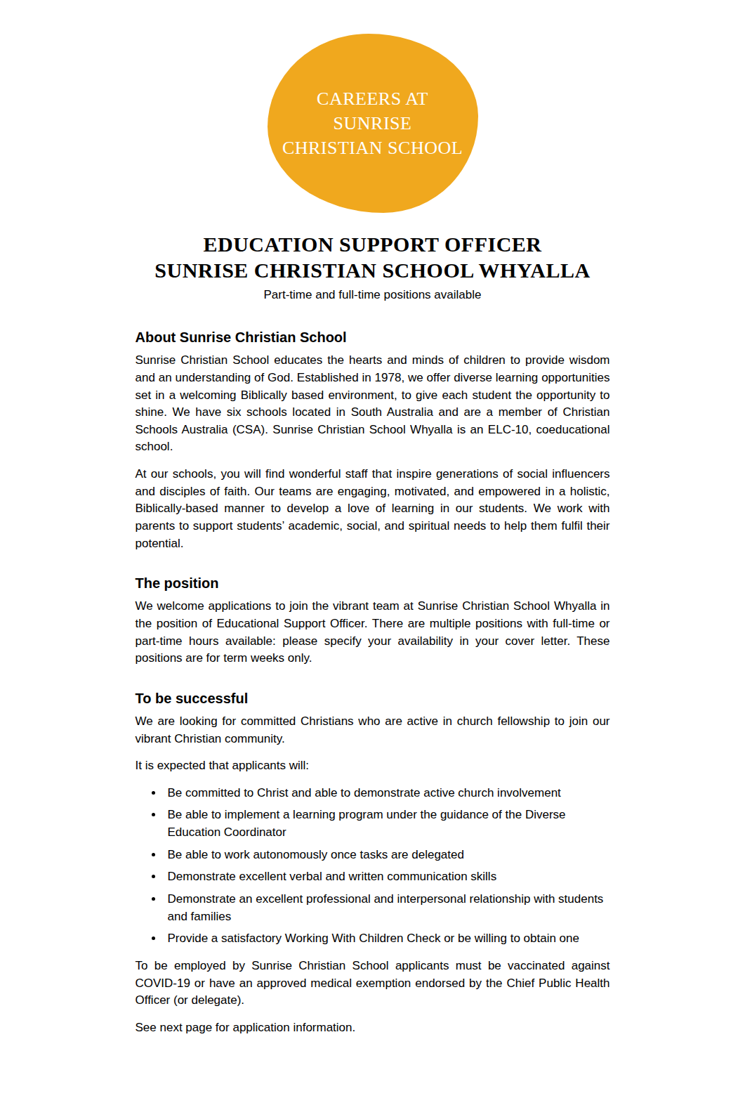Careers at Sunrise
Christian School
Education Support Officer
Sunrise Christian School Whyalla
Part-time and full-time positions available
About Sunrise Christian School
Sunrise Christian School educates the hearts and minds of children to provide wisdom and an understanding of God. Established in 1978, we offer diverse learning opportunities set in a welcoming Biblically based environment, to give each student the opportunity to shine. We have six schools located in South Australia and are a member of Christian Schools Australia (CSA). Sunrise Christian School Whyalla is an ELC-10, coeducational school.
At our schools, you will find wonderful staff that inspire generations of social influencers and disciples of faith. Our teams are engaging, motivated, and empowered in a holistic, Biblically-based manner to develop a love of learning in our students. We work with parents to support students’ academic, social, and spiritual needs to help them fulfil their potential.
The position
We welcome applications to join the vibrant team at Sunrise Christian School Whyalla in the position of Educational Support Officer. There are multiple positions with full-time or part-time hours available: please specify your availability in your cover letter. These positions are for term weeks only.
To be successful
We are looking for committed Christians who are active in church fellowship to join our vibrant Christian community.
It is expected that applicants will:
Be committed to Christ and able to demonstrate active church involvement
Be able to implement a learning program under the guidance of the Diverse Education Coordinator
Be able to work autonomously once tasks are delegated
Demonstrate excellent verbal and written communication skills
Demonstrate an excellent professional and interpersonal relationship with students and families
Provide a satisfactory Working With Children Check or be willing to obtain one
To be employed by Sunrise Christian School applicants must be vaccinated against COVID-19 or have an approved medical exemption endorsed by the Chief Public Health Officer (or delegate).
See next page for application information.